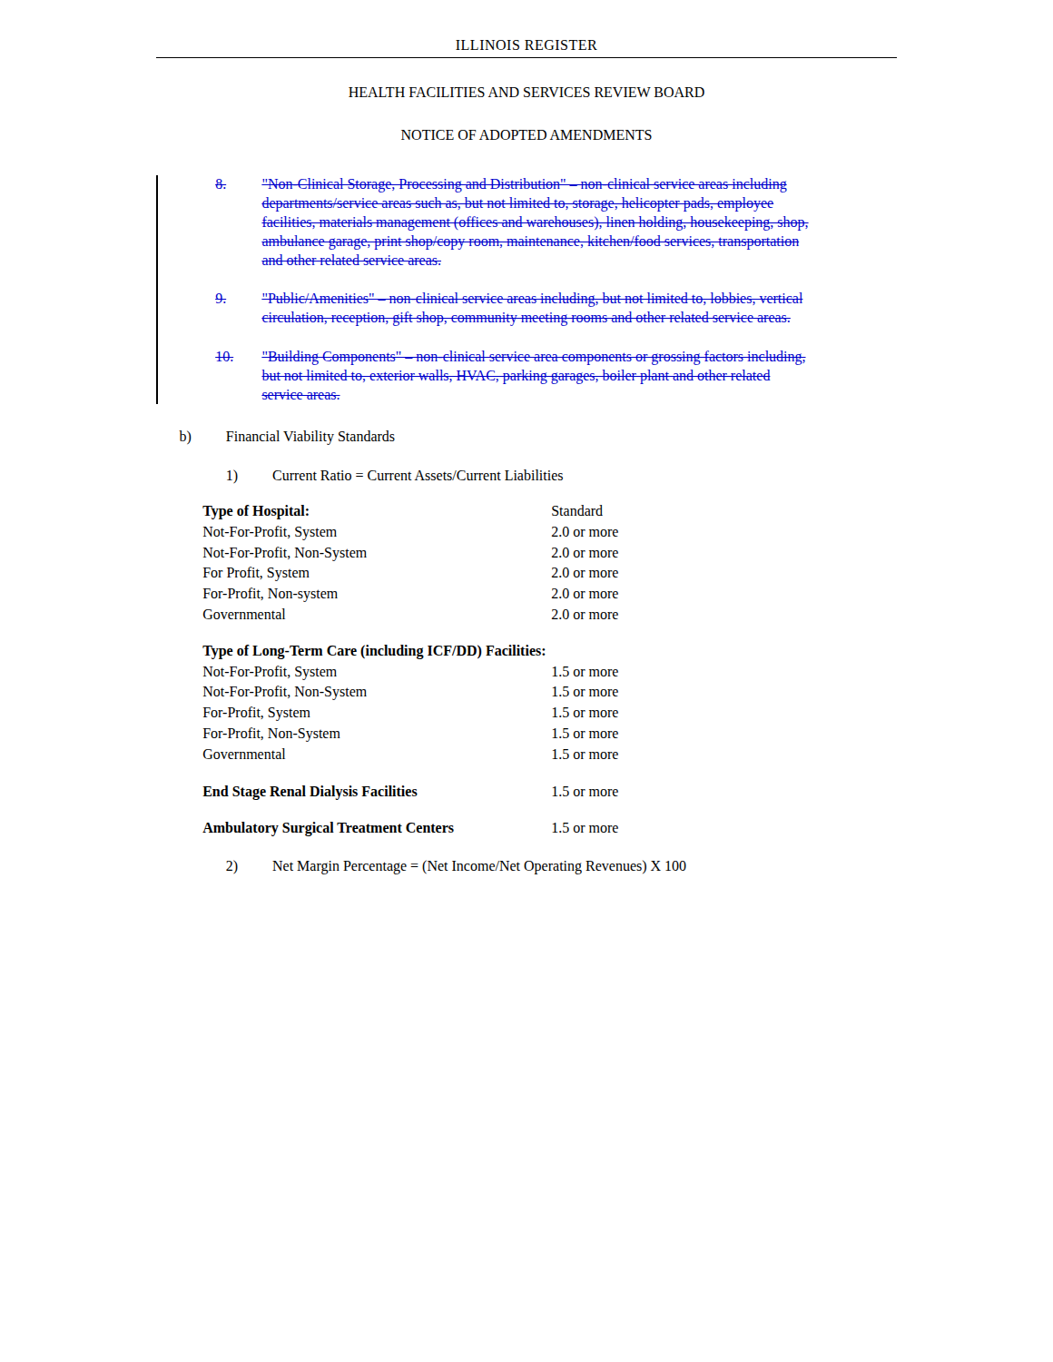ILLINOIS REGISTER
HEALTH FACILITIES AND SERVICES REVIEW BOARD
NOTICE OF ADOPTED AMENDMENTS
8. "Non-Clinical Storage, Processing and Distribution" – non-clinical service areas including departments/service areas such as, but not limited to, storage, helicopter pads, employee facilities, materials management (offices and warehouses), linen holding, housekeeping, shop, ambulance garage, print shop/copy room, maintenance, kitchen/food services, transportation and other related service areas.
9. "Public/Amenities" – non-clinical service areas including, but not limited to, lobbies, vertical circulation, reception, gift shop, community meeting rooms and other related service areas.
10. "Building Components" – non-clinical service area components or grossing factors including, but not limited to, exterior walls, HVAC, parking garages, boiler plant and other related service areas.
b) Financial Viability Standards
1) Current Ratio = Current Assets/Current Liabilities
| Type of Hospital: | Standard |
| --- | --- |
| Not-For-Profit, System | 2.0 or more |
| Not-For-Profit, Non-System | 2.0 or more |
| For Profit, System | 2.0 or more |
| For-Profit, Non-system | 2.0 or more |
| Governmental | 2.0 or more |
| Type of Long-Term Care (including ICF/DD) Facilities: |
| Not-For-Profit, System | 1.5 or more |
| Not-For-Profit, Non-System | 1.5 or more |
| For-Profit, System | 1.5 or more |
| For-Profit, Non-System | 1.5 or more |
| Governmental | 1.5 or more |
| End Stage Renal Dialysis Facilities | 1.5 or more |
| Ambulatory Surgical Treatment Centers | 1.5 or more |
2) Net Margin Percentage = (Net Income/Net Operating Revenues) X 100